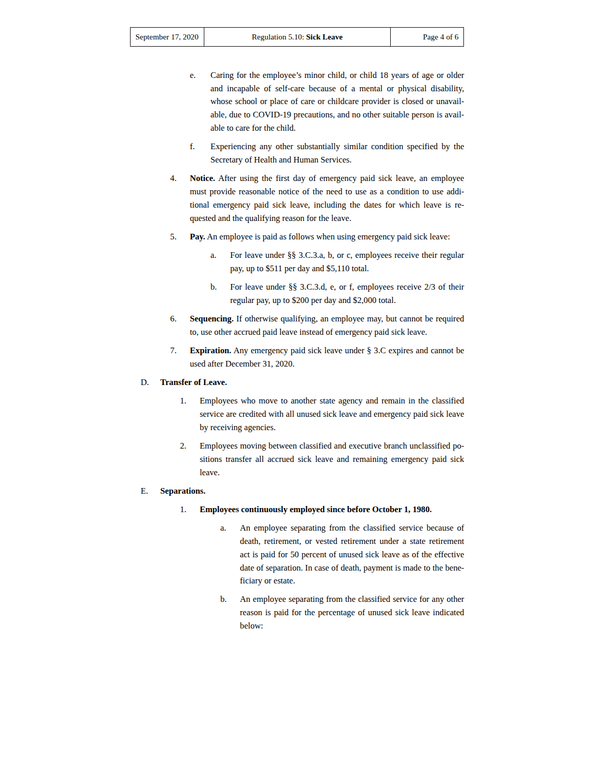| September 17, 2020 | Regulation 5.10: Sick Leave | Page 4 of 6 |
e.
Caring for the employee’s minor child, or child 18 years of age or older and incapable of self-care because of a mental or physical disability, whose school or place of care or childcare provider is closed or unavailable, due to COVID-19 precautions, and no other suitable person is available to care for the child.
f.
Experiencing any other substantially similar condition specified by the Secretary of Health and Human Services.
4.
Notice. After using the first day of emergency paid sick leave, an employee must provide reasonable notice of the need to use as a condition to use additional emergency paid sick leave, including the dates for which leave is requested and the qualifying reason for the leave.
5.
Pay. An employee is paid as follows when using emergency paid sick leave:
a.
For leave under §§ 3.C.3.a, b, or c, employees receive their regular pay, up to $511 per day and $5,110 total.
b.
For leave under §§ 3.C.3.d, e, or f, employees receive 2/3 of their regular pay, up to $200 per day and $2,000 total.
6.
Sequencing. If otherwise qualifying, an employee may, but cannot be required to, use other accrued paid leave instead of emergency paid sick leave.
7.
Expiration. Any emergency paid sick leave under § 3.C expires and cannot be used after December 31, 2020.
D.
Transfer of Leave.
1.
Employees who move to another state agency and remain in the classified service are credited with all unused sick leave and emergency paid sick leave by receiving agencies.
2.
Employees moving between classified and executive branch unclassified positions transfer all accrued sick leave and remaining emergency paid sick leave.
E.
Separations.
1.
Employees continuously employed since before October 1, 1980.
a.
An employee separating from the classified service because of death, retirement, or vested retirement under a state retirement act is paid for 50 percent of unused sick leave as of the effective date of separation. In case of death, payment is made to the beneficiary or estate.
b.
An employee separating from the classified service for any other reason is paid for the percentage of unused sick leave indicated below: